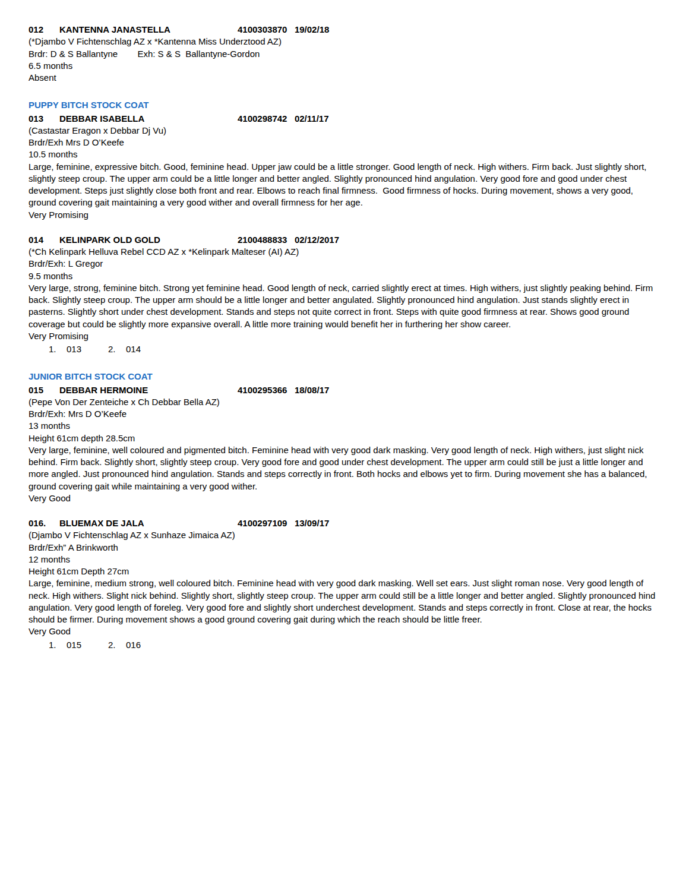012 KANTENNA JANASTELLA 4100303870 19/02/18
(*Djambo V Fichtenschlag AZ x *Kantenna Miss Underztood AZ)
Brdr: D & S Ballantyne Exh: S & S Ballantyne-Gordon
6.5 months
Absent
PUPPY BITCH STOCK COAT
013 DEBBAR ISABELLA 4100298742 02/11/17
(Castastar Eragon x Debbar Dj Vu)
Brdr/Exh Mrs D O’Keefe
10.5 months
Large, feminine, expressive bitch. Good, feminine head. Upper jaw could be a little stronger. Good length of neck. High withers. Firm back. Just slightly short, slightly steep croup. The upper arm could be a little longer and better angled. Slightly pronounced hind angulation. Very good fore and good under chest development. Steps just slightly close both front and rear. Elbows to reach final firmness. Good firmness of hocks. During movement, shows a very good, ground covering gait maintaining a very good wither and overall firmness for her age.
Very Promising
014 KELINPARK OLD GOLD 2100488833 02/12/2017
(*Ch Kelinpark Helluva Rebel CCD AZ x *Kelinpark Malteser (AI) AZ)
Brdr/Exh: L Gregor
9.5 months
Very large, strong, feminine bitch. Strong yet feminine head. Good length of neck, carried slightly erect at times. High withers, just slightly peaking behind. Firm back. Slightly steep croup. The upper arm should be a little longer and better angulated. Slightly pronounced hind angulation. Just stands slightly erect in pasterns. Slightly short under chest development. Stands and steps not quite correct in front. Steps with quite good firmness at rear. Shows good ground coverage but could be slightly more expansive overall. A little more training would benefit her in furthering her show career.
Very Promising
1. 0132. 014
JUNIOR BITCH STOCK COAT
015 DEBBAR HERMOINE 4100295366 18/08/17
(Pepe Von Der Zenteiche x Ch Debbar Bella AZ)
Brdr/Exh: Mrs D O’Keefe
13 months
Height 61cm depth 28.5cm
Very large, feminine, well coloured and pigmented bitch. Feminine head with very good dark masking. Very good length of neck. High withers, just slight nick behind. Firm back. Slightly short, slightly steep croup. Very good fore and good under chest development. The upper arm could still be just a little longer and more angled. Just pronounced hind angulation. Stands and steps correctly in front. Both hocks and elbows yet to firm. During movement she has a balanced, ground covering gait while maintaining a very good wither.
Very Good
016. BLUEMAX DE JALA 4100297109 13/09/17
(Djambo V Fichtenschlag AZ x Sunhaze Jimaica AZ)
Brdr/Exh” A Brinkworth
12 months
Height 61cm Depth 27cm
Large, feminine, medium strong, well coloured bitch. Feminine head with very good dark masking. Well set ears. Just slight roman nose. Very good length of neck. High withers. Slight nick behind. Slightly short, slightly steep croup. The upper arm could still be a little longer and better angled. Slightly pronounced hind angulation. Very good length of foreleg. Very good fore and slightly short underchest development. Stands and steps correctly in front. Close at rear, the hocks should be firmer. During movement shows a good ground covering gait during which the reach should be little freer.
Very Good
1. 0152. 016